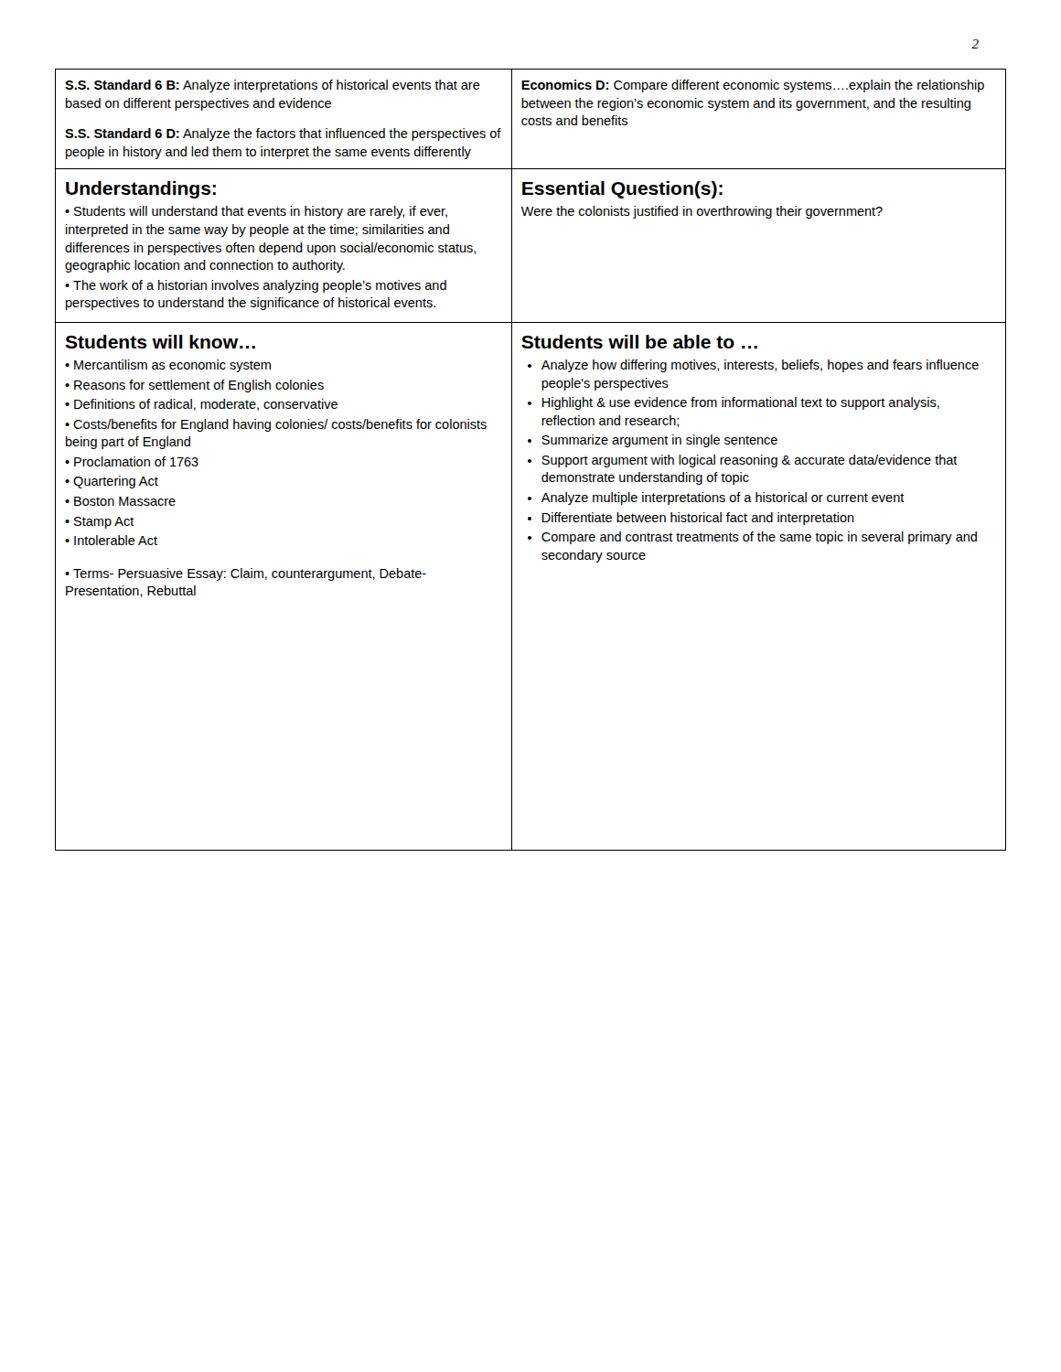2
| S.S. Standard 6 B: Analyze interpretations of historical events that are based on different perspectives and evidence S.S. Standard 6 D: Analyze the factors that influenced the perspectives of people in history and led them to interpret the same events differently | Economics D: Compare different economic systems….explain the relationship between the region’s economic system and its government, and the resulting costs and benefits |
| Understandings: Students will understand that events in history are rarely, if ever, interpreted in the same way by people at the time; similarities and differences in perspectives often depend upon social/economic status, geographic location and connection to authority. The work of a historian involves analyzing people’s motives and perspectives to understand the significance of historical events. | Essential Question(s): Were the colonists justified in overthrowing their government? |
| Students will know… Mercantilism as economic system Reasons for settlement of English colonies Definitions of radical, moderate, conservative Costs/benefits for England having colonies/ costs/benefits for colonists being part of England Proclamation of 1763 Quartering Act Boston Massacre Stamp Act Intolerable Act Terms- Persuasive Essay: Claim, counterargument, Debate- Presentation, Rebuttal | Students will be able to … Analyze how differing motives, interests, beliefs, hopes and fears influence people's perspectives Highlight & use evidence from informational text to support analysis, reflection and research; Summarize argument in single sentence Support argument with logical reasoning & accurate data/evidence that demonstrate understanding of topic Analyze multiple interpretations of a historical or current event Differentiate between historical fact and interpretation Compare and contrast treatments of the same topic in several primary and secondary source |